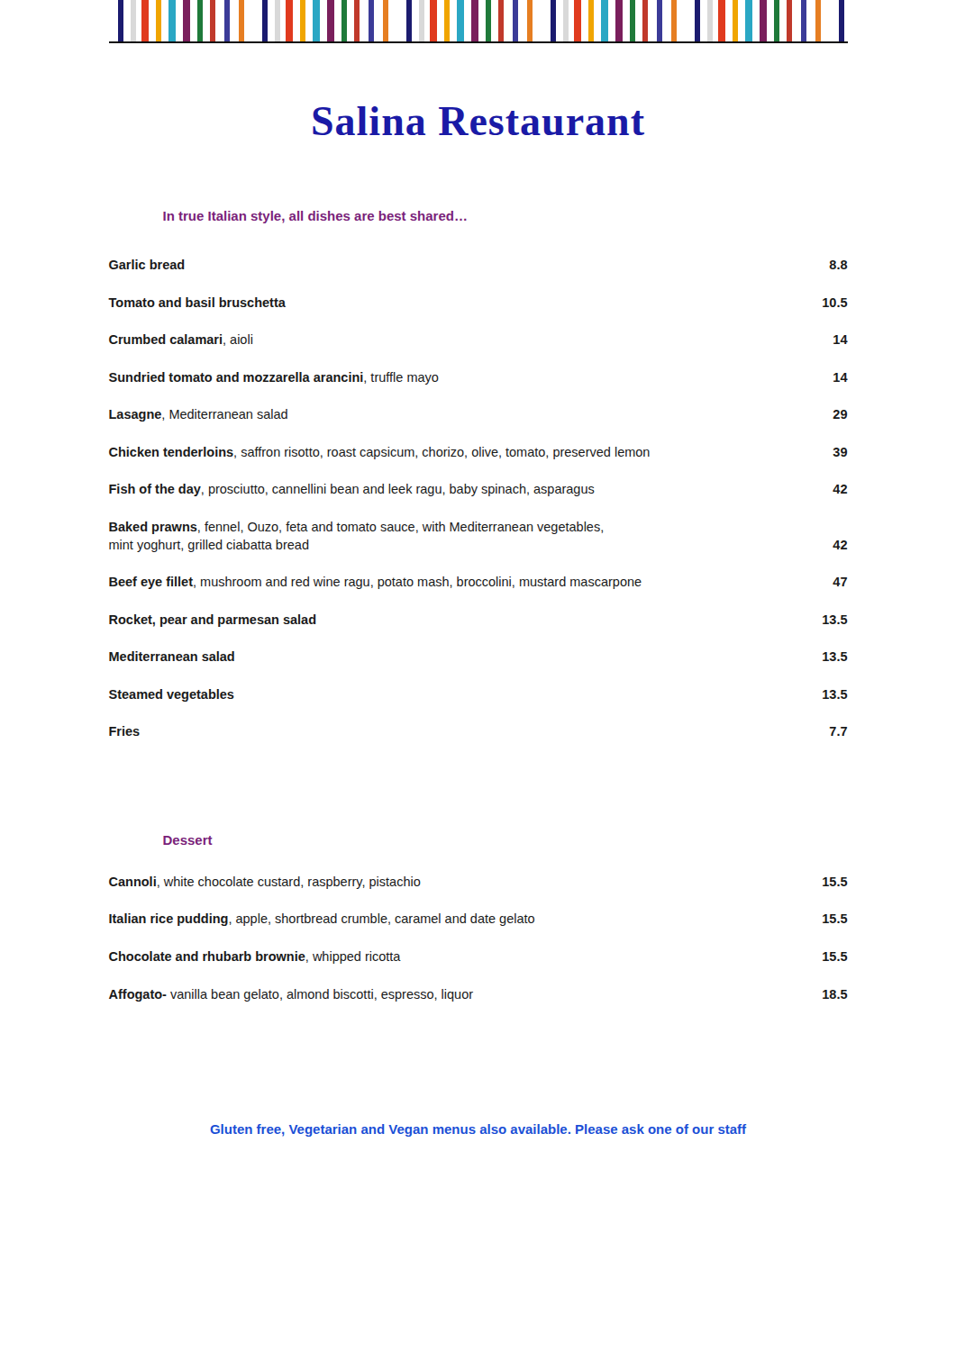Salina Restaurant
In true Italian style, all dishes are best shared…
| Garlic bread | 8.8 |
| Tomato and basil bruschetta | 10.5 |
| Crumbed calamari , aioli | 14 |
| Sundried tomato and mozzarella arancini , truffle mayo | 14 |
| Lasagne , Mediterranean salad | 29 |
| Chicken tenderloins , saffron risotto, roast capsicum, chorizo, olive, tomato, preserved lemon | 39 |
| Fish of the day , prosciutto, cannellini bean and leek ragu, baby spinach, asparagus | 42 |
| Baked prawns , fennel, Ouzo, feta and tomato sauce, with Mediterranean vegetables, mint yoghurt, grilled ciabatta bread | 42 |
| Beef eye fillet , mushroom and red wine ragu, potato mash, broccolini, mustard mascarpone | 47 |
| Rocket, pear and parmesan salad | 13.5 |
| Mediterranean salad | 13.5 |
| Steamed vegetables | 13.5 |
| Fries | 7.7 |
Dessert
| Cannoli , white chocolate custard, raspberry, pistachio | 15.5 |
| Italian rice pudding , apple, shortbread crumble, caramel and date gelato | 15.5 |
| Chocolate and rhubarb brownie , whipped ricotta | 15.5 |
| Affogato- vanilla bean gelato, almond biscotti, espresso, liquor | 18.5 |
Gluten free, Vegetarian and Vegan menus also available. Please ask one of our staff